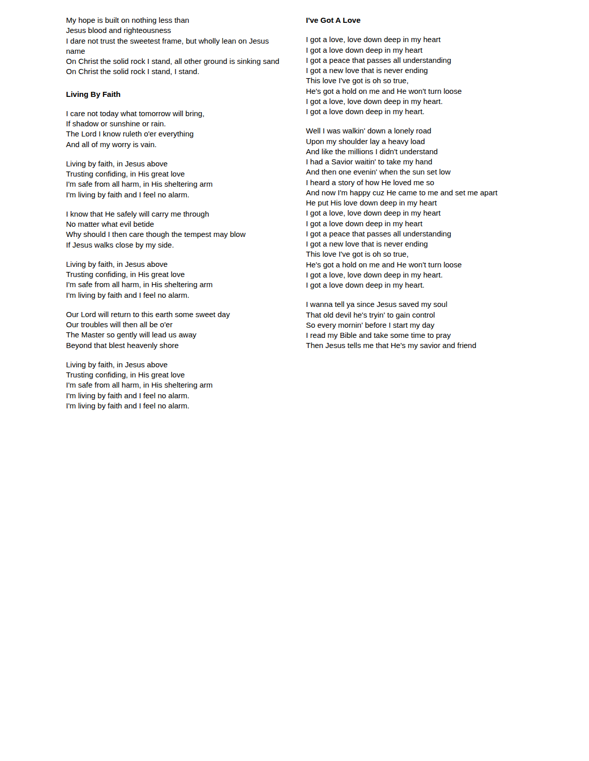My hope is built on nothing less than
Jesus blood and righteousness
I dare not trust the sweetest frame, but wholly lean on Jesus name
On Christ the solid rock I stand, all other ground is sinking sand
On Christ the solid rock I stand, I stand.
Living By Faith
I care not today what tomorrow will bring,
If shadow or sunshine or rain.
The Lord I know ruleth o'er everything
And all of my worry is vain.
Living by faith, in Jesus above
Trusting confiding, in His great love
I'm safe from all harm, in His sheltering arm
I'm living by faith and I feel no alarm.
I know that He safely will carry me through
No matter what evil betide
Why should I then care though the tempest may blow
If Jesus walks close by my side.
Living by faith, in Jesus above
Trusting confiding, in His great love
I'm safe from all harm, in His sheltering arm
I'm living by faith and I feel no alarm.
Our Lord will return to this earth some sweet day
Our troubles will then all be o'er
The Master so gently will lead us away
Beyond that blest heavenly shore
Living by faith, in Jesus above
Trusting confiding, in His great love
I'm safe from all harm, in His sheltering arm
I'm living by faith and I feel no alarm.
I'm living by faith and I feel no alarm.
I've Got A Love
I got a love, love down deep in my heart
I got a love down deep in my heart
I got a peace that passes all understanding
I got a new love that is never ending
This love I've got is oh so true,
He's got a hold on me and He won't turn loose
I got a love, love down deep in my heart.
I got a love down deep in my heart.
Well I was walkin' down a lonely road
Upon my shoulder lay a heavy load
And like the millions I didn't understand
I had a Savior waitin' to take my hand
And then one evenin' when the sun set low
I heard a story of how He loved me so
And now I'm happy cuz He came to me and set me apart
He put His love down deep in my heart
I got a love, love down deep in my heart
I got a love down deep in my heart
I got a peace that passes all understanding
I got a new love that is never ending
This love I've got is oh so true,
He's got a hold on me and He won't turn loose
I got a love, love down deep in my heart.
I got a love down deep in my heart.
I wanna tell ya since Jesus saved my soul
That old devil he's tryin' to gain control
So every mornin' before I start my day
I read my Bible and take some time to pray
Then Jesus tells me that He's my savior and friend